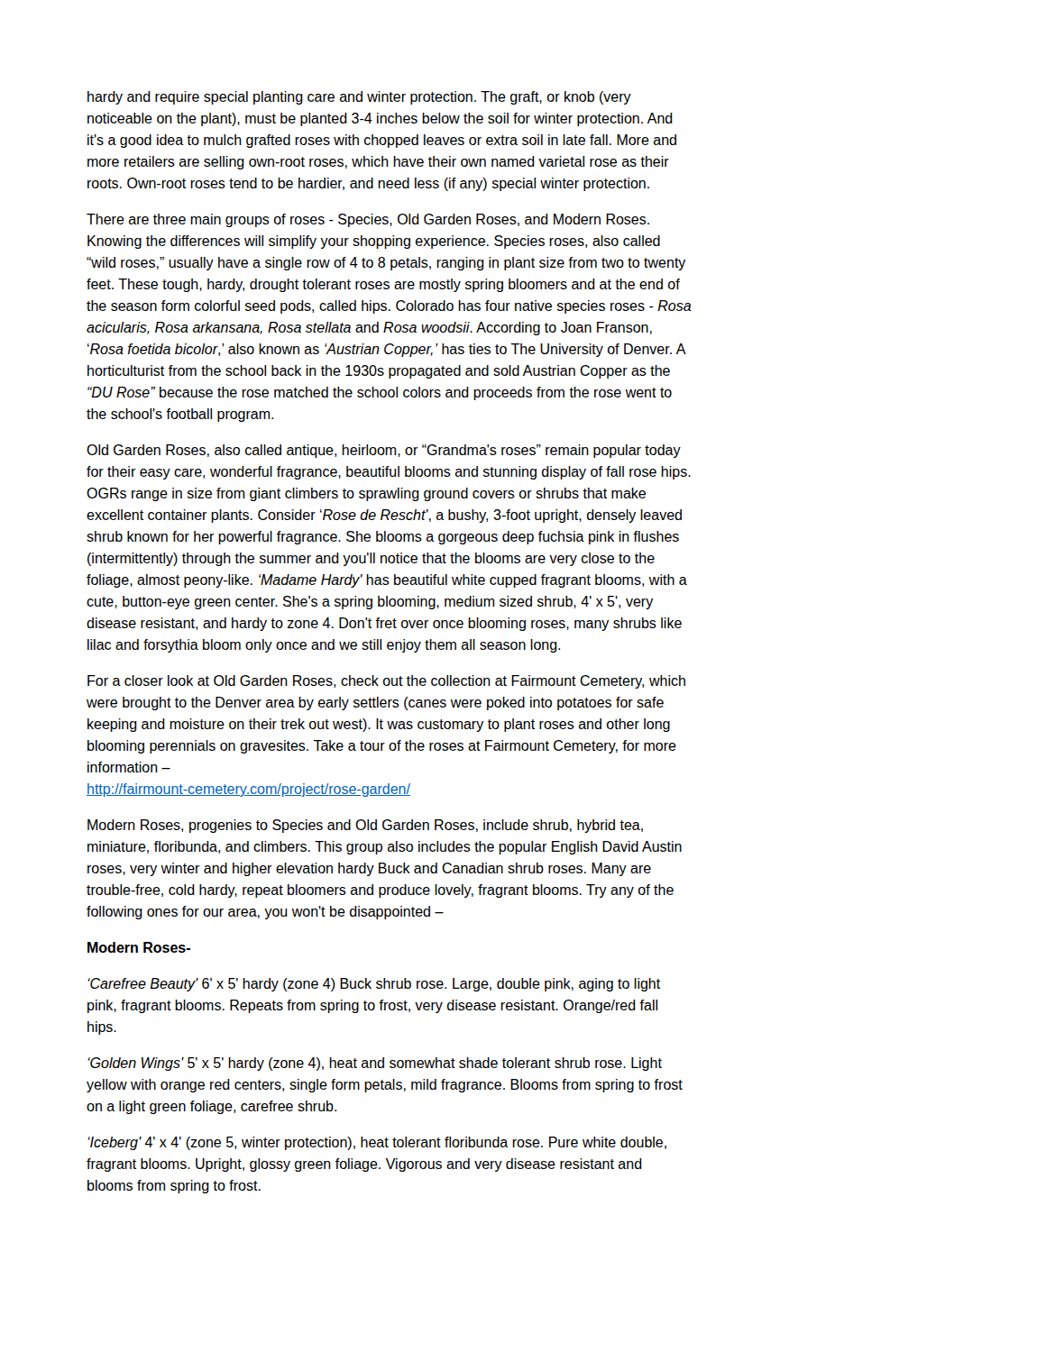hardy and require special planting care and winter protection. The graft, or knob (very noticeable on the plant), must be planted 3-4 inches below the soil for winter protection. And it's a good idea to mulch grafted roses with chopped leaves or extra soil in late fall. More and more retailers are selling own-root roses, which have their own named varietal rose as their roots. Own-root roses tend to be hardier, and need less (if any) special winter protection.
There are three main groups of roses - Species, Old Garden Roses, and Modern Roses. Knowing the differences will simplify your shopping experience. Species roses, also called “wild roses,” usually have a single row of 4 to 8 petals, ranging in plant size from two to twenty feet. These tough, hardy, drought tolerant roses are mostly spring bloomers and at the end of the season form colorful seed pods, called hips. Colorado has four native species roses - Rosa acicularis, Rosa arkansana, Rosa stellata and Rosa woodsii. According to Joan Franson, ‘Rosa foetida bicolor,’ also known as ‘Austrian Copper,’ has ties to The University of Denver. A horticulturist from the school back in the 1930s propagated and sold Austrian Copper as the “DU Rose” because the rose matched the school colors and proceeds from the rose went to the school's football program.
Old Garden Roses, also called antique, heirloom, or “Grandma's roses” remain popular today for their easy care, wonderful fragrance, beautiful blooms and stunning display of fall rose hips. OGRs range in size from giant climbers to sprawling ground covers or shrubs that make excellent container plants. Consider ‘Rose de Rescht', a bushy, 3-foot upright, densely leaved shrub known for her powerful fragrance. She blooms a gorgeous deep fuchsia pink in flushes (intermittently) through the summer and you'll notice that the blooms are very close to the foliage, almost peony-like. ‘Madame Hardy' has beautiful white cupped fragrant blooms, with a cute, button-eye green center. She's a spring blooming, medium sized shrub, 4' x 5', very disease resistant, and hardy to zone 4. Don't fret over once blooming roses, many shrubs like lilac and forsythia bloom only once and we still enjoy them all season long.
For a closer look at Old Garden Roses, check out the collection at Fairmount Cemetery, which were brought to the Denver area by early settlers (canes were poked into potatoes for safe keeping and moisture on their trek out west). It was customary to plant roses and other long blooming perennials on gravesites. Take a tour of the roses at Fairmount Cemetery, for more information –
http://fairmount-cemetery.com/project/rose-garden/
Modern Roses, progenies to Species and Old Garden Roses, include shrub, hybrid tea, miniature, floribunda, and climbers. This group also includes the popular English David Austin roses, very winter and higher elevation hardy Buck and Canadian shrub roses. Many are trouble-free, cold hardy, repeat bloomers and produce lovely, fragrant blooms. Try any of the following ones for our area, you won't be disappointed –
Modern Roses-
‘Carefree Beauty' 6' x 5' hardy (zone 4) Buck shrub rose. Large, double pink, aging to light pink, fragrant blooms. Repeats from spring to frost, very disease resistant. Orange/red fall hips.
‘Golden Wings' 5' x 5' hardy (zone 4), heat and somewhat shade tolerant shrub rose. Light yellow with orange red centers, single form petals, mild fragrance. Blooms from spring to frost on a light green foliage, carefree shrub.
‘Iceberg' 4' x 4' (zone 5, winter protection), heat tolerant floribunda rose. Pure white double, fragrant blooms. Upright, glossy green foliage. Vigorous and very disease resistant and blooms from spring to frost.